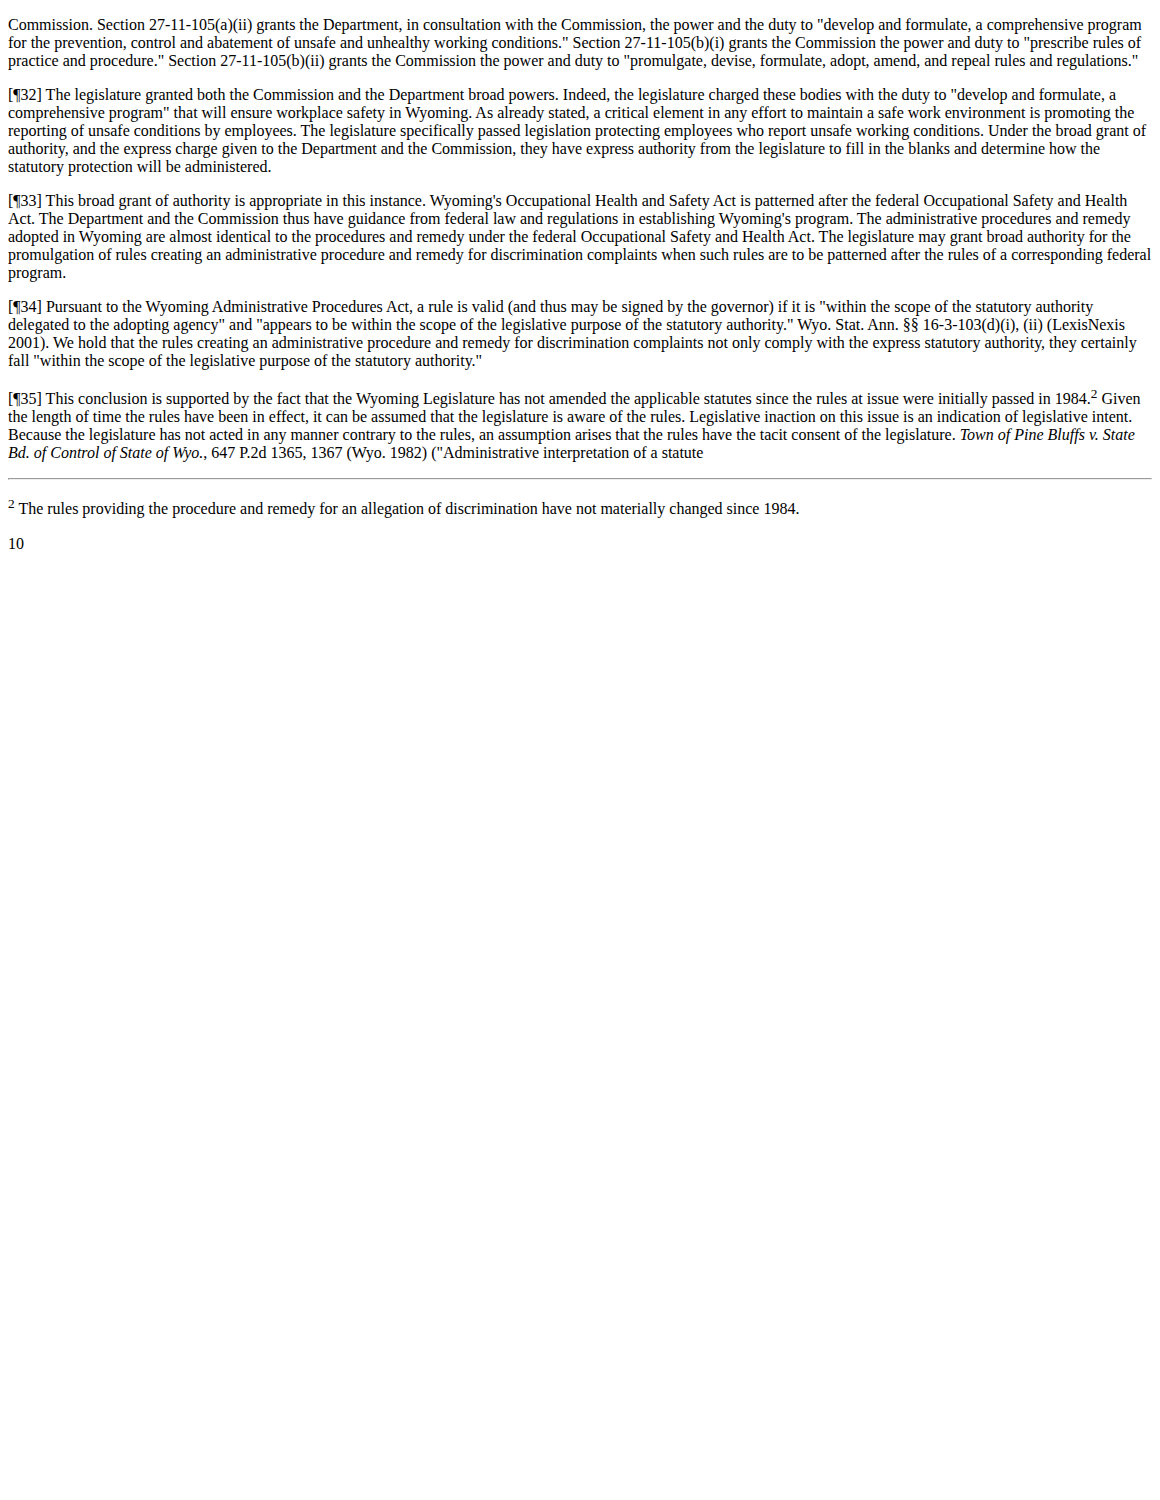Commission. Section 27-11-105(a)(ii) grants the Department, in consultation with the Commission, the power and the duty to "develop and formulate, a comprehensive program for the prevention, control and abatement of unsafe and unhealthy working conditions." Section 27-11-105(b)(i) grants the Commission the power and duty to "prescribe rules of practice and procedure." Section 27-11-105(b)(ii) grants the Commission the power and duty to "promulgate, devise, formulate, adopt, amend, and repeal rules and regulations."
[¶32] The legislature granted both the Commission and the Department broad powers. Indeed, the legislature charged these bodies with the duty to "develop and formulate, a comprehensive program" that will ensure workplace safety in Wyoming. As already stated, a critical element in any effort to maintain a safe work environment is promoting the reporting of unsafe conditions by employees. The legislature specifically passed legislation protecting employees who report unsafe working conditions. Under the broad grant of authority, and the express charge given to the Department and the Commission, they have express authority from the legislature to fill in the blanks and determine how the statutory protection will be administered.
[¶33] This broad grant of authority is appropriate in this instance. Wyoming's Occupational Health and Safety Act is patterned after the federal Occupational Safety and Health Act. The Department and the Commission thus have guidance from federal law and regulations in establishing Wyoming's program. The administrative procedures and remedy adopted in Wyoming are almost identical to the procedures and remedy under the federal Occupational Safety and Health Act. The legislature may grant broad authority for the promulgation of rules creating an administrative procedure and remedy for discrimination complaints when such rules are to be patterned after the rules of a corresponding federal program.
[¶34] Pursuant to the Wyoming Administrative Procedures Act, a rule is valid (and thus may be signed by the governor) if it is "within the scope of the statutory authority delegated to the adopting agency" and "appears to be within the scope of the legislative purpose of the statutory authority." Wyo. Stat. Ann. §§ 16-3-103(d)(i), (ii) (LexisNexis 2001). We hold that the rules creating an administrative procedure and remedy for discrimination complaints not only comply with the express statutory authority, they certainly fall "within the scope of the legislative purpose of the statutory authority."
[¶35] This conclusion is supported by the fact that the Wyoming Legislature has not amended the applicable statutes since the rules at issue were initially passed in 1984.2 Given the length of time the rules have been in effect, it can be assumed that the legislature is aware of the rules. Legislative inaction on this issue is an indication of legislative intent. Because the legislature has not acted in any manner contrary to the rules, an assumption arises that the rules have the tacit consent of the legislature. Town of Pine Bluffs v. State Bd. of Control of State of Wyo., 647 P.2d 1365, 1367 (Wyo. 1982) ("Administrative interpretation of a statute
2 The rules providing the procedure and remedy for an allegation of discrimination have not materially changed since 1984.
10